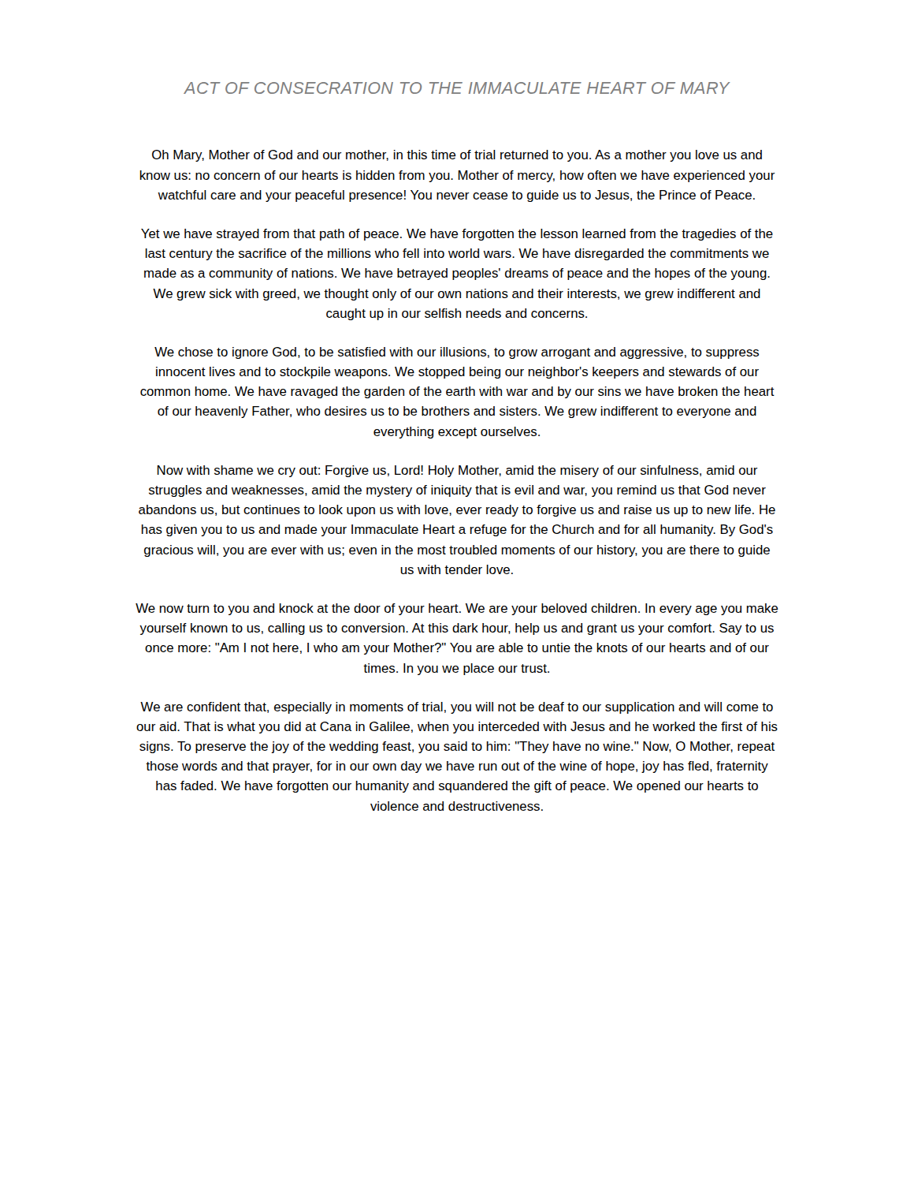ACT OF CONSECRATION TO THE IMMACULATE HEART OF MARY
Oh Mary, Mother of God and our mother, in this time of trial returned to you. As a mother you love us and know us: no concern of our hearts is hidden from you. Mother of mercy, how often we have experienced your watchful care and your peaceful presence! You never cease to guide us to Jesus, the Prince of Peace.
Yet we have strayed from that path of peace. We have forgotten the lesson learned from the tragedies of the last century the sacrifice of the millions who fell into world wars. We have disregarded the commitments we made as a community of nations. We have betrayed peoples' dreams of peace and the hopes of the young. We grew sick with greed, we thought only of our own nations and their interests, we grew indifferent and caught up in our selfish needs and concerns.
We chose to ignore God, to be satisfied with our illusions, to grow arrogant and aggressive, to suppress innocent lives and to stockpile weapons. We stopped being our neighbor's keepers and stewards of our common home. We have ravaged the garden of the earth with war and by our sins we have broken the heart of our heavenly Father, who desires us to be brothers and sisters. We grew indifferent to everyone and everything except ourselves.
Now with shame we cry out: Forgive us, Lord! Holy Mother, amid the misery of our sinfulness, amid our struggles and weaknesses, amid the mystery of iniquity that is evil and war, you remind us that God never abandons us, but continues to look upon us with love, ever ready to forgive us and raise us up to new life. He has given you to us and made your Immaculate Heart a refuge for the Church and for all humanity. By God's gracious will, you are ever with us; even in the most troubled moments of our history, you are there to guide us with tender love.
We now turn to you and knock at the door of your heart. We are your beloved children. In every age you make yourself known to us, calling us to conversion. At this dark hour, help us and grant us your comfort. Say to us once more: "Am I not here, I who am your Mother?" You are able to untie the knots of our hearts and of our times. In you we place our trust.
We are confident that, especially in moments of trial, you will not be deaf to our supplication and will come to our aid. That is what you did at Cana in Galilee, when you interceded with Jesus and he worked the first of his signs. To preserve the joy of the wedding feast, you said to him: "They have no wine." Now, O Mother, repeat those words and that prayer, for in our own day we have run out of the wine of hope, joy has fled, fraternity has faded. We have forgotten our humanity and squandered the gift of peace. We opened our hearts to violence and destructiveness.